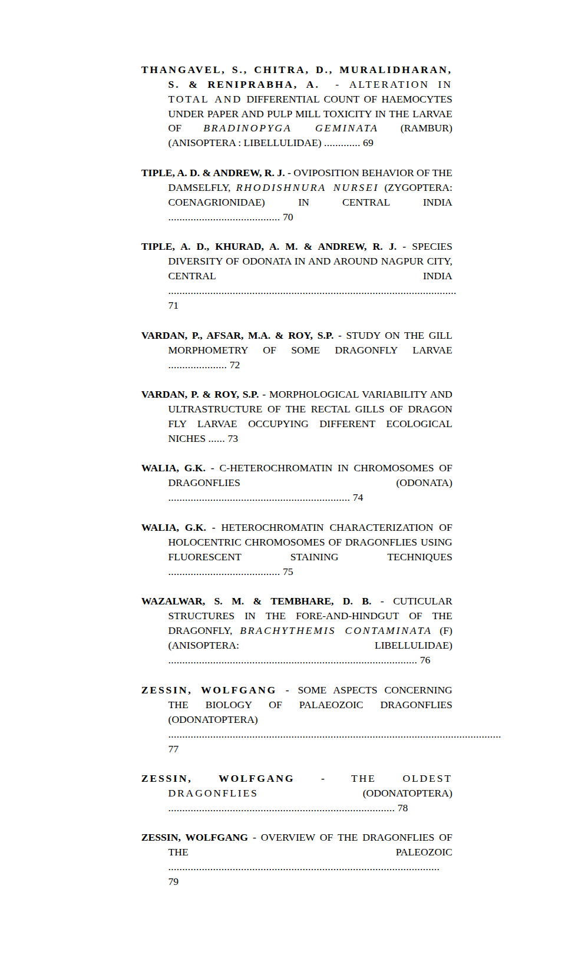THANGAVEL, S., CHITRA, D., MURALIDHARAN, S. & RENIPRABHA, A. - ALTERATION IN TOTAL AND DIFFERENTIAL COUNT OF HAEMOCYTES UNDER PAPER AND PULP MILL TOXICITY IN THE LARVAE OF BRADINOPYGA GEMINATA (RAMBUR)(ANISOPTERA : LIBELLULIDAE) ............. 69
TIPLE, A. D. & ANDREW, R. J. - OVIPOSITION BEHAVIOR OF THE DAMSELFLY, RHODISHNURA NURSEI (ZYGOPTERA: COENAGRIONIDAE) IN CENTRAL INDIA ........................................ 70
TIPLE, A. D., KHURAD, A. M. & ANDREW, R. J. - SPECIES DIVERSITY OF ODONATA IN AND AROUND NAGPUR CITY, CENTRAL INDIA ....................................................................................................... 71
VARDAN, P., AFSAR, M.A. & ROY, S.P. - STUDY ON THE GILL MORPHOMETRY OF SOME DRAGONFLY LARVAE ..................... 72
VARDAN, P. & ROY, S.P. - MORPHOLOGICAL VARIABILITY AND ULTRASTRUCTURE OF THE RECTAL GILLS OF DRAGON FLY LARVAE OCCUPYING DIFFERENT ECOLOGICAL NICHES ...... 73
WALIA, G.K. - C-HETEROCHROMATIN IN CHROMOSOMES OF DRAGONFLIES (ODONATA) ................................................................. 74
WALIA, G.K. - HETEROCHROMATIN CHARACTERIZATION OF HOLOCENTRIC CHROMOSOMES OF DRAGONFLIES USING FLUORESCENT STAINING TECHNIQUES ........................................ 75
WAZALWAR, S. M. & TEMBHARE, D. B. - CUTICULAR STRUCTURES IN THE FORE-AND-HINDGUT OF THE DRAGONFLY, BRACHYTHEMIS CONTAMINATA (F) (ANISOPTERA: LIBELLULIDAE) ......................................................................................... 76
ZESSIN, WOLFGANG - SOME ASPECTS CONCERNING THE BIOLOGY OF PALAEOZOIC DRAGONFLIES (ODONATOPTERA) ....................................................................................................................... 77
ZESSIN, WOLFGANG - THE OLDEST DRAGONFLIES (ODONATOPTERA) ................................................................................. 78
ZESSIN, WOLFGANG - OVERVIEW OF THE DRAGONFLIES OF THE PALEOZOIC ................................................................................................. 79